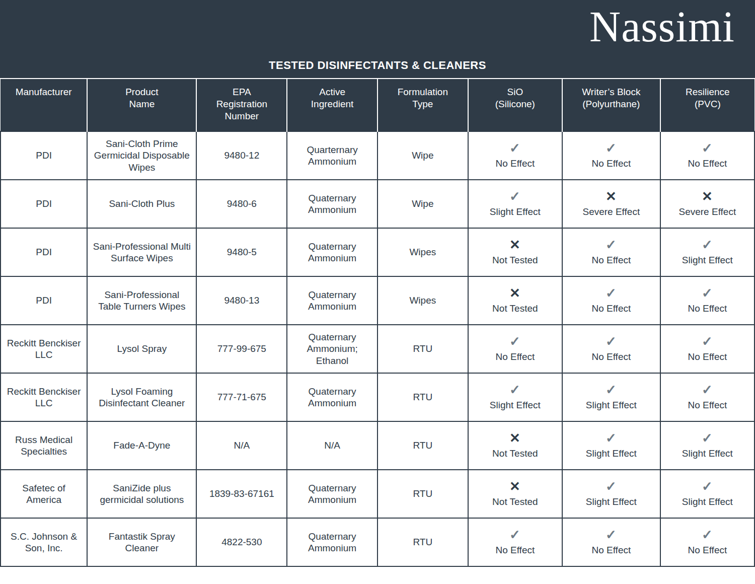Nassimi
Tested Disinfectants & Cleaners
| Manufacturer | Product Name | EPA Registration Number | Active Ingredient | Formulation Type | SiO (Silicone) | Writer’s Block (Polyurthane) | Resilience (PVC) |
| --- | --- | --- | --- | --- | --- | --- | --- |
| PDI | Sani-Cloth Prime Germicidal Disposable Wipes | 9480-12 | Quarternary Ammonium | Wipe | ✓ No Effect | ✓ No Effect | ✓ No Effect |
| PDI | Sani-Cloth Plus | 9480-6 | Quaternary Ammonium | Wipe | ✓ Slight Effect | ✕ Severe Effect | ✕ Severe Effect |
| PDI | Sani-Professional Multi Surface Wipes | 9480-5 | Quaternary Ammonium | Wipes | ✕ Not Tested | ✓ No Effect | ✓ Slight Effect |
| PDI | Sani-Professional Table Turners Wipes | 9480-13 | Quaternary Ammonium | Wipes | ✕ Not Tested | ✓ No Effect | ✓ No Effect |
| Reckitt Benckiser LLC | Lysol Spray | 777-99-675 | Quaternary Ammonium; Ethanol | RTU | ✓ No Effect | ✓ No Effect | ✓ No Effect |
| Reckitt Benckiser LLC | Lysol Foaming Disinfectant Cleaner | 777-71-675 | Quaternary Ammonium | RTU | ✓ Slight Effect | ✓ Slight Effect | ✓ No Effect |
| Russ Medical Specialties | Fade-A-Dyne | N/A | N/A | RTU | ✕ Not Tested | ✓ Slight Effect | ✓ Slight Effect |
| Safetec of America | SaniZide plus germicidal solutions | 1839-83-67161 | Quaternary Ammonium | RTU | ✕ Not Tested | ✓ Slight Effect | ✓ Slight Effect |
| S.C. Johnson & Son, Inc. | Fantastik Spray Cleaner | 4822-530 | Quaternary Ammonium | RTU | ✓ No Effect | ✓ No Effect | ✓ No Effect |